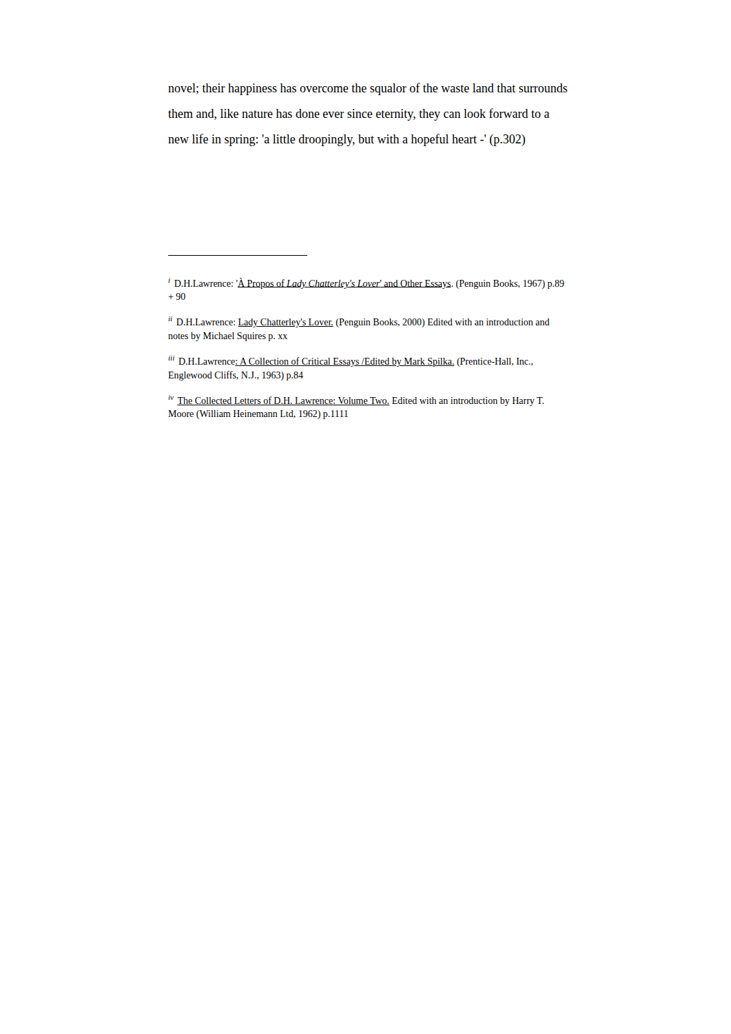novel; their happiness has overcome the squalor of the waste land that surrounds them and, like nature has done ever since eternity, they can look forward to a new life in spring: 'a little droopingly, but with a hopeful heart -' (p.302)
i D.H.Lawrence: 'À Propos of Lady Chatterley's Lover' and Other Essays. (Penguin Books, 1967) p.89 + 90
ii D.H.Lawrence: Lady Chatterley's Lover. (Penguin Books, 2000) Edited with an introduction and notes by Michael Squires p. xx
iii D.H.Lawrence: A Collection of Critical Essays /Edited by Mark Spilka. (Prentice-Hall, Inc., Englewood Cliffs, N.J., 1963) p.84
iv The Collected Letters of D.H. Lawrence: Volume Two. Edited with an introduction by Harry T. Moore (William Heinemann Ltd, 1962) p.1111